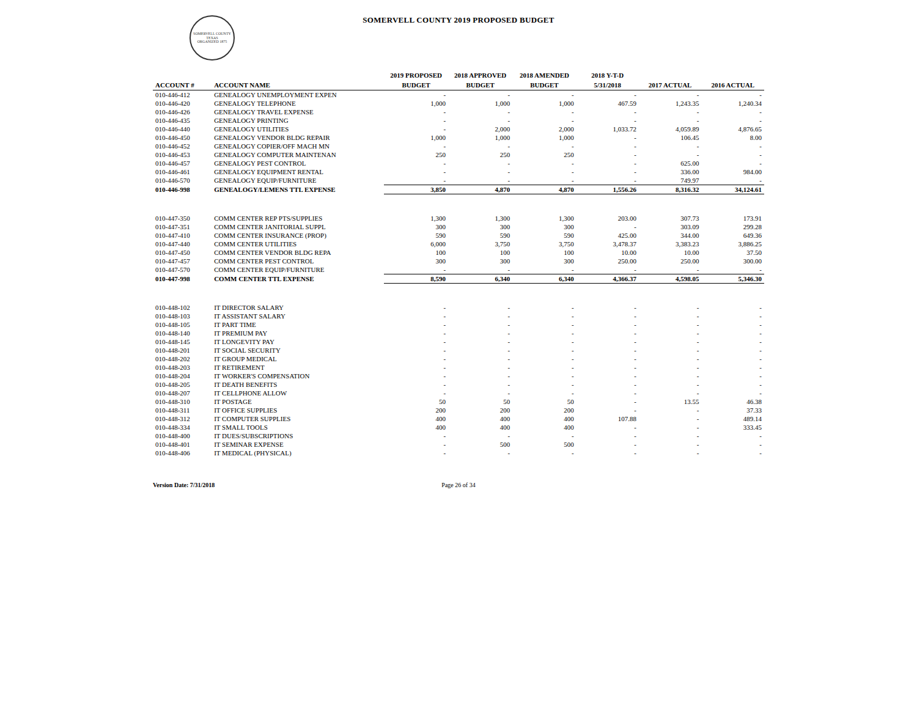SOMERVELL COUNTY
TEXAS
ORGANIZED 1875
SOMERVELL COUNTY 2019 PROPOSED BUDGET
| | | 2019 PROPOSED | 2018 APPROVED | 2018 AMENDED | 2018 Y-T-D | | |
| --- | --- | --- | --- | --- | --- | --- | --- |
| ACCOUNT # | ACCOUNT NAME | BUDGET | BUDGET | BUDGET | 5/31/2018 | 2017 ACTUAL | 2016 ACTUAL |
| 010-446-412 | GENEALOGY UNEMPLOYMENT EXPEN | - | - | - | - | - | - |
| 010-446-420 | GENEALOGY TELEPHONE | 1,000 | 1,000 | 1,000 | 467.59 | 1,243.35 | 1,240.34 |
| 010-446-426 | GENEALOGY TRAVEL EXPENSE | - | - | - | - | - | - |
| 010-446-435 | GENEALOGY PRINTING | - | - | - | - | - | - |
| 010-446-440 | GENEALOGY UTILITIES | - | 2,000 | 2,000 | 1,033.72 | 4,059.89 | 4,876.65 |
| 010-446-450 | GENEALOGY VENDOR BLDG REPAIR | 1,000 | 1,000 | 1,000 | - | 106.45 | 8.00 |
| 010-446-452 | GENEALOGY COPIER/OFF MACH MN | - | - | - | - | - | - |
| 010-446-453 | GENEALOGY COMPUTER MAINTENAN | 250 | 250 | 250 | - | - | - |
| 010-446-457 | GENEALOGY PEST CONTROL | - | - | - | - | 625.00 | - |
| 010-446-461 | GENEALOGY EQUIPMENT RENTAL | - | - | - | - | 336.00 | 984.00 |
| 010-446-570 | GENEALOGY EQUIP/FURNITURE | - | - | - | - | 749.97 | - |
| 010-446-998 | GENEALOGY/LEMENS TTL EXPENSE | 3,850 | 4,870 | 4,870 | 1,556.26 | 8,316.32 | 34,124.61 |
| 010-447-350 | COMM CENTER REP PTS/SUPPLIES | 1,300 | 1,300 | 1,300 | 203.00 | 307.73 | 173.91 |
| 010-447-351 | COMM CENTER JANITORIAL SUPPL | 300 | 300 | 300 | - | 303.09 | 299.28 |
| 010-447-410 | COMM CENTER INSURANCE (PROP) | 590 | 590 | 590 | 425.00 | 344.00 | 649.36 |
| 010-447-440 | COMM CENTER UTILITIES | 6,000 | 3,750 | 3,750 | 3,478.37 | 3,383.23 | 3,886.25 |
| 010-447-450 | COMM CENTER VENDOR BLDG REPA | 100 | 100 | 100 | 10.00 | 10.00 | 37.50 |
| 010-447-457 | COMM CENTER PEST CONTROL | 300 | 300 | 300 | 250.00 | 250.00 | 300.00 |
| 010-447-570 | COMM CENTER EQUIP/FURNITURE | - | - | - | - | - | - |
| 010-447-998 | COMM CENTER TTL EXPENSE | 8,590 | 6,340 | 6,340 | 4,366.37 | 4,598.05 | 5,346.30 |
| 010-448-102 | IT DIRECTOR SALARY | - | - | - | - | - | - |
| 010-448-103 | IT ASSISTANT SALARY | - | - | - | - | - | - |
| 010-448-105 | IT PART TIME | - | - | - | - | - | - |
| 010-448-140 | IT PREMIUM PAY | - | - | - | - | - | - |
| 010-448-145 | IT LONGEVITY PAY | - | - | - | - | - | - |
| 010-448-201 | IT SOCIAL SECURITY | - | - | - | - | - | - |
| 010-448-202 | IT GROUP MEDICAL | - | - | - | - | - | - |
| 010-448-203 | IT RETIREMENT | - | - | - | - | - | - |
| 010-448-204 | IT WORKER'S COMPENSATION | - | - | - | - | - | - |
| 010-448-205 | IT DEATH BENEFITS | - | - | - | - | - | - |
| 010-448-207 | IT CELLPHONE ALLOW | - | - | - | - | - | - |
| 010-448-310 | IT POSTAGE | 50 | 50 | 50 | - | 13.55 | 46.38 |
| 010-448-311 | IT OFFICE SUPPLIES | 200 | 200 | 200 | - | - | 37.33 |
| 010-448-312 | IT COMPUTER SUPPLIES | 400 | 400 | 400 | 107.88 | - | 489.14 |
| 010-448-334 | IT SMALL TOOLS | 400 | 400 | 400 | - | - | 333.45 |
| 010-448-400 | IT DUES/SUBSCRIPTIONS | - | - | - | - | - | - |
| 010-448-401 | IT SEMINAR EXPENSE | - | 500 | 500 | - | - | - |
| 010-448-406 | IT MEDICAL (PHYSICAL) | - | - | - | - | - | - |
Version Date: 7/31/2018 Page 26 of 34